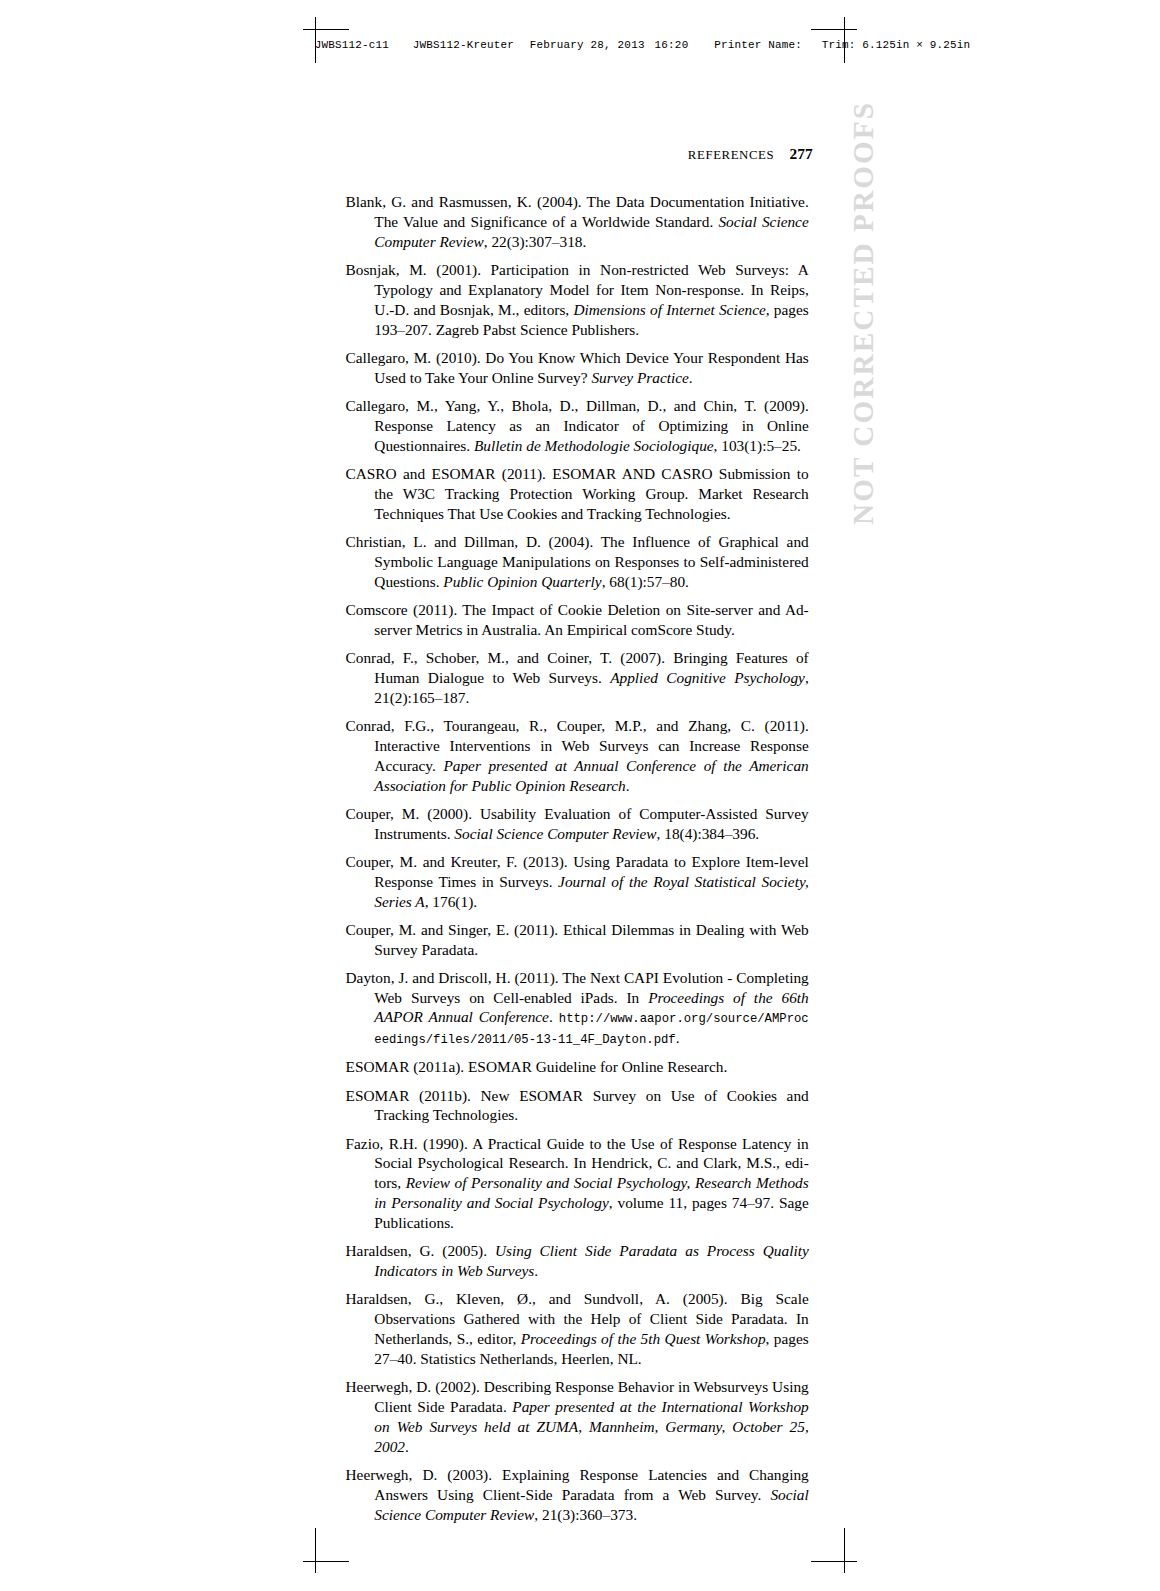JWBS112-c11 JWBS112-Kreuter February 28, 201316:20 Printer Name: Trim: 6.125in × 9.25in
NOT CORRECTED PROOFS
REFERENCES277
Blank, G. and Rasmussen, K. (2004). The Data Documentation Initiative. The Value and Significance of a Worldwide Standard. Social Science Computer Review, 22(3):307–318.
Bosnjak, M. (2001). Participation in Non-restricted Web Surveys: A Typology and Explanatory Model for Item Non-response. In Reips, U.-D. and Bosnjak, M., editors, Dimensions of Internet Science, pages 193–207. Zagreb Pabst Science Publishers.
Callegaro, M. (2010). Do You Know Which Device Your Respondent Has Used to Take Your Online Survey? Survey Practice.
Callegaro, M., Yang, Y., Bhola, D., Dillman, D., and Chin, T. (2009). Response Latency as an Indicator of Optimizing in Online Questionnaires. Bulletin de Methodologie Sociologique, 103(1):5–25.
CASRO and ESOMAR (2011). ESOMAR AND CASRO Submission to the W3C Tracking Protection Working Group. Market Research Techniques That Use Cookies and Tracking Technologies.
Christian, L. and Dillman, D. (2004). The Influence of Graphical and Symbolic Language Manipulations on Responses to Self-administered Questions. Public Opinion Quarterly, 68(1):57–80.
Comscore (2011). The Impact of Cookie Deletion on Site-server and Ad-server Metrics in Australia. An Empirical comScore Study.
Conrad, F., Schober, M., and Coiner, T. (2007). Bringing Features of Human Dialogue to Web Surveys. Applied Cognitive Psychology, 21(2):165–187.
Conrad, F.G., Tourangeau, R., Couper, M.P., and Zhang, C. (2011). Interactive Interventions in Web Surveys can Increase Response Accuracy. Paper presented at Annual Conference of the American Association for Public Opinion Research.
Couper, M. (2000). Usability Evaluation of Computer-Assisted Survey Instruments. Social Science Computer Review, 18(4):384–396.
Couper, M. and Kreuter, F. (2013). Using Paradata to Explore Item-level Response Times in Surveys. Journal of the Royal Statistical Society, Series A, 176(1).
Couper, M. and Singer, E. (2011). Ethical Dilemmas in Dealing with Web Survey Paradata.
Dayton, J. and Driscoll, H. (2011). The Next CAPI Evolution - Completing Web Surveys on Cell-enabled iPads. In Proceedings of the 66th AAPOR Annual Conference. http://www.aapor.org/source/AMProceedings/files/2011/05-13-11_4F_Dayton.pdf.
ESOMAR (2011a). ESOMAR Guideline for Online Research.
ESOMAR (2011b). New ESOMAR Survey on Use of Cookies and Tracking Technologies.
Fazio, R.H. (1990). A Practical Guide to the Use of Response Latency in Social Psychological Research. In Hendrick, C. and Clark, M.S., editors, Review of Personality and Social Psychology, Research Methods in Personality and Social Psychology, volume 11, pages 74–97. Sage Publications.
Haraldsen, G. (2005). Using Client Side Paradata as Process Quality Indicators in Web Surveys.
Haraldsen, G., Kleven, Ø., and Sundvoll, A. (2005). Big Scale Observations Gathered with the Help of Client Side Paradata. In Netherlands, S., editor, Proceedings of the 5th Quest Workshop, pages 27–40. Statistics Netherlands, Heerlen, NL.
Heerwegh, D. (2002). Describing Response Behavior in Websurveys Using Client Side Paradata. Paper presented at the International Workshop on Web Surveys held at ZUMA, Mannheim, Germany, October 25, 2002.
Heerwegh, D. (2003). Explaining Response Latencies and Changing Answers Using Client-Side Paradata from a Web Survey. Social Science Computer Review, 21(3):360–373.